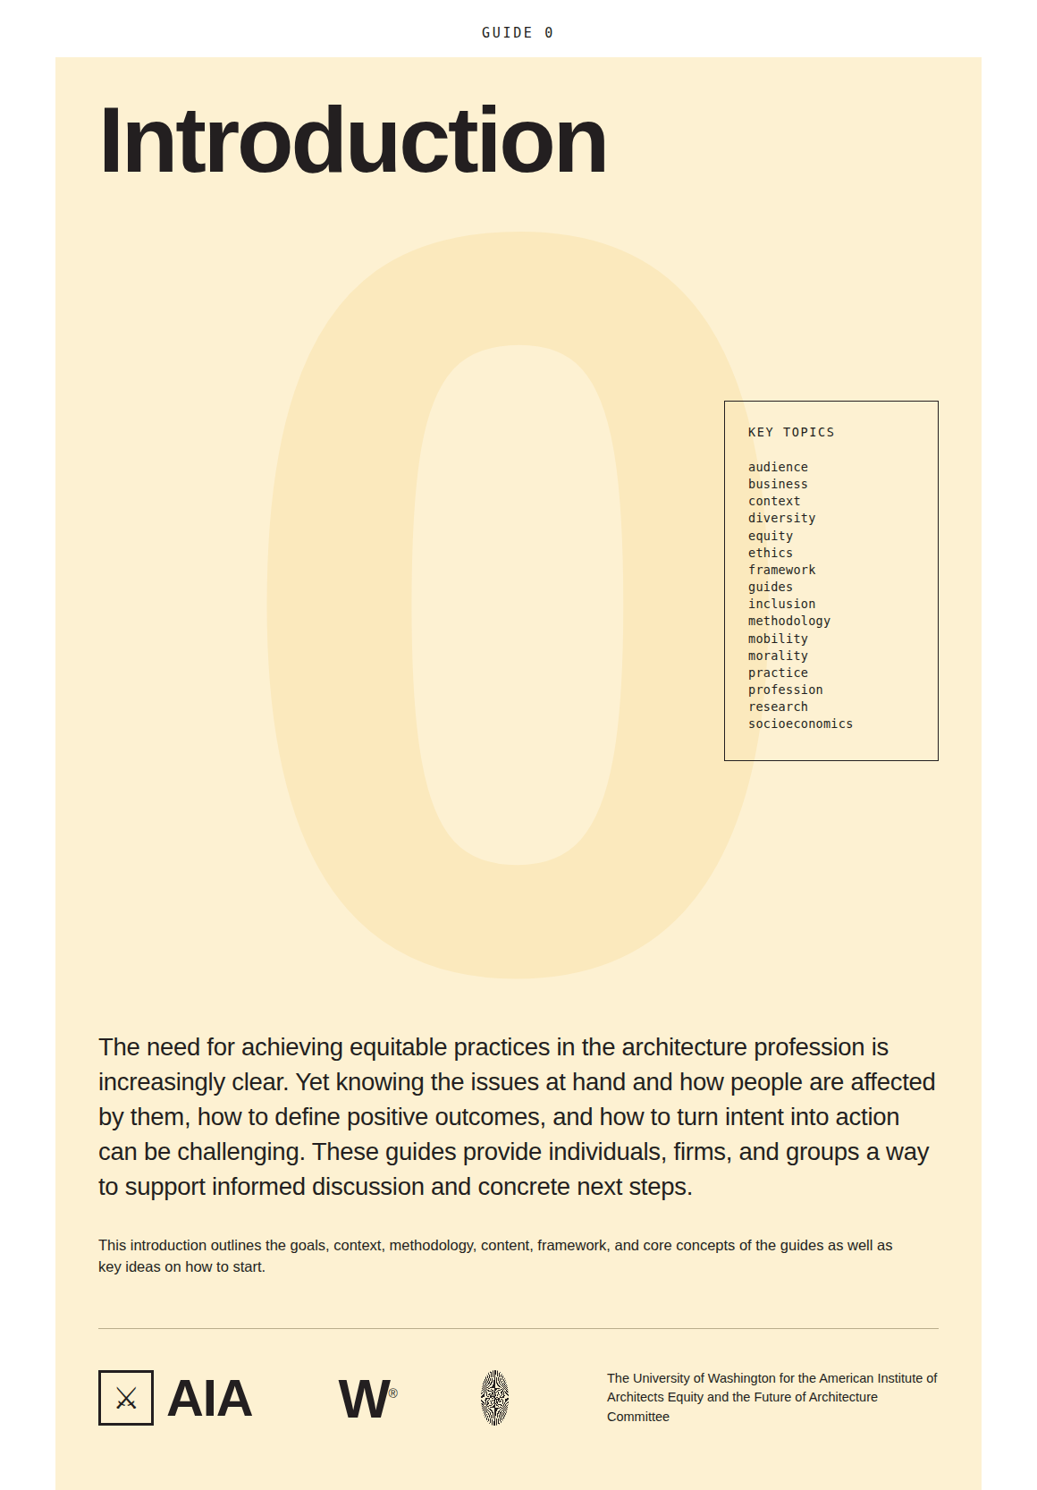GUIDE 0
0
Introduction
KEY TOPICS
audience
business
context
diversity
equity
ethics
framework
guides
inclusion
methodology
mobility
morality
practice
profession
research
socioeconomics
The need for achieving equitable practices in the architecture profession is increasingly clear. Yet knowing the issues at hand and how people are affected by them, how to define positive outcomes, and how to turn intent into action can be challenging. These guides provide individuals, firms, and groups a way to support informed discussion and concrete next steps.
This introduction outlines the goals, context, methodology, content, framework, and core concepts of the guides as well as key ideas on how to start.
⚔ AIA
W®
The University of Washington for the American Institute of Architects Equity and the Future of Architecture Committee